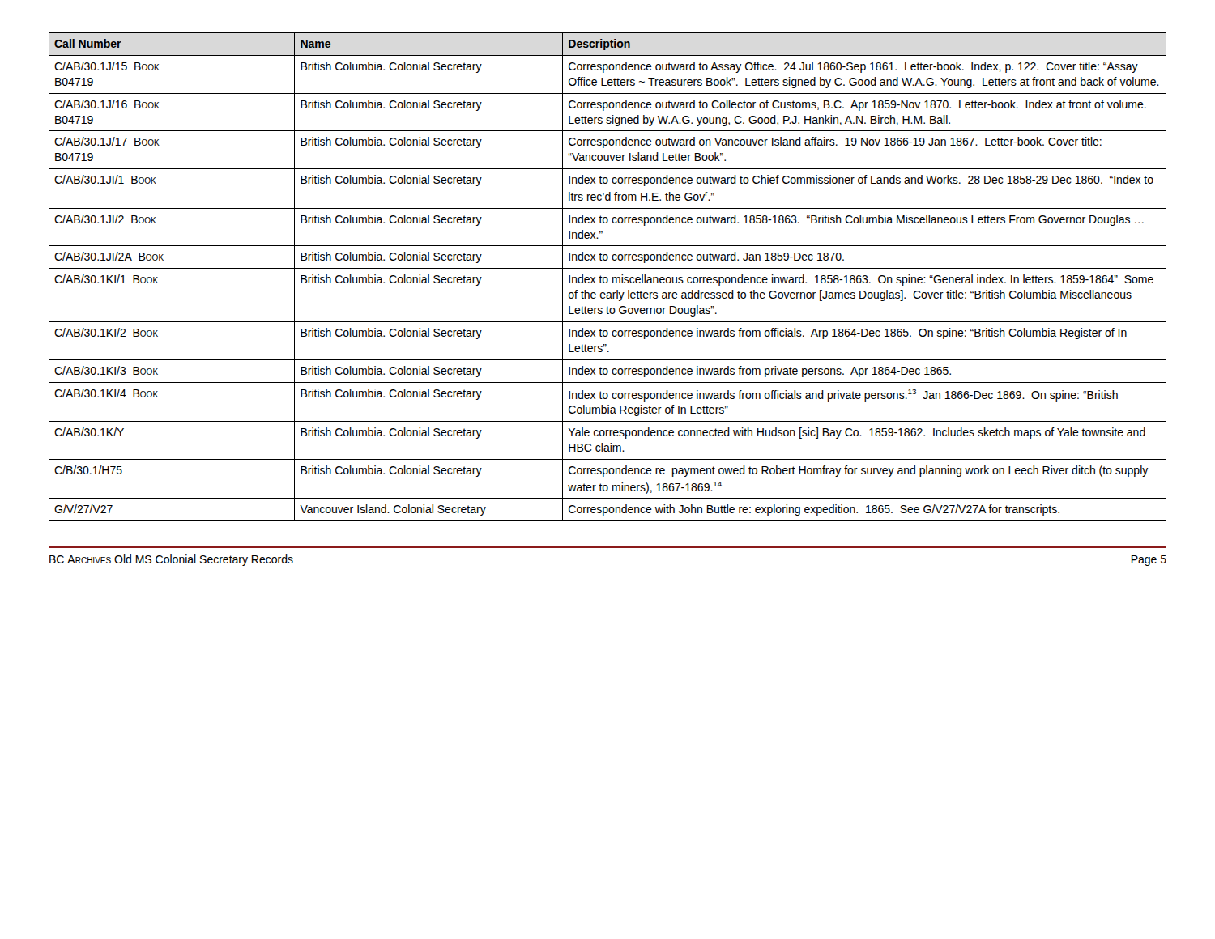| Call Number | Name | Description |
| --- | --- | --- |
| C/AB/30.1J/15 Book B04719 | British Columbia. Colonial Secretary | Correspondence outward to Assay Office. 24 Jul 1860-Sep 1861. Letter-book. Index, p. 122. Cover title: “Assay Office Letters ~ Treasurers Book”. Letters signed by C. Good and W.A.G. Young. Letters at front and back of volume. |
| C/AB/30.1J/16 Book B04719 | British Columbia. Colonial Secretary | Correspondence outward to Collector of Customs, B.C. Apr 1859-Nov 1870. Letter-book. Index at front of volume. Letters signed by W.A.G. young, C. Good, P.J. Hankin, A.N. Birch, H.M. Ball. |
| C/AB/30.1J/17 Book B04719 | British Columbia. Colonial Secretary | Correspondence outward on Vancouver Island affairs. 19 Nov 1866-19 Jan 1867. Letter-book. Cover title: “Vancouver Island Letter Book”. |
| C/AB/30.1JI/1 Book | British Columbia. Colonial Secretary | Index to correspondence outward to Chief Commissioner of Lands and Works. 28 Dec 1858-29 Dec 1860. “Index to ltrs rec’d from H.E. the Gov r .” |
| C/AB/30.1JI/2 Book | British Columbia. Colonial Secretary | Index to correspondence outward. 1858-1863. “British Columbia Miscellaneous Letters From Governor Douglas … Index.” |
| C/AB/30.1JI/2A Book | British Columbia. Colonial Secretary | Index to correspondence outward. Jan 1859-Dec 1870. |
| C/AB/30.1KI/1 Book | British Columbia. Colonial Secretary | Index to miscellaneous correspondence inward. 1858-1863. On spine: “General index. In letters. 1859-1864” Some of the early letters are addressed to the Governor [James Douglas]. Cover title: “British Columbia Miscellaneous Letters to Governor Douglas”. |
| C/AB/30.1KI/2 Book | British Columbia. Colonial Secretary | Index to correspondence inwards from officials. Arp 1864-Dec 1865. On spine: “British Columbia Register of In Letters”. |
| C/AB/30.1KI/3 Book | British Columbia. Colonial Secretary | Index to correspondence inwards from private persons. Apr 1864-Dec 1865. |
| C/AB/30.1KI/4 Book | British Columbia. Colonial Secretary | Index to correspondence inwards from officials and private persons. 13 Jan 1866-Dec 1869. On spine: “British Columbia Register of In Letters” |
| C/AB/30.1K/Y | British Columbia. Colonial Secretary | Yale correspondence connected with Hudson [sic] Bay Co. 1859-1862. Includes sketch maps of Yale townsite and HBC claim. |
| C/B/30.1/H75 | British Columbia. Colonial Secretary | Correspondence re payment owed to Robert Homfray for survey and planning work on Leech River ditch (to supply water to miners), 1867-1869. 14 |
| G/V/27/V27 | Vancouver Island. Colonial Secretary | Correspondence with John Buttle re: exploring expedition. 1865. See G/V27/V27A for transcripts. |
BC Archives Old MS Colonial Secretary Records
Page 5